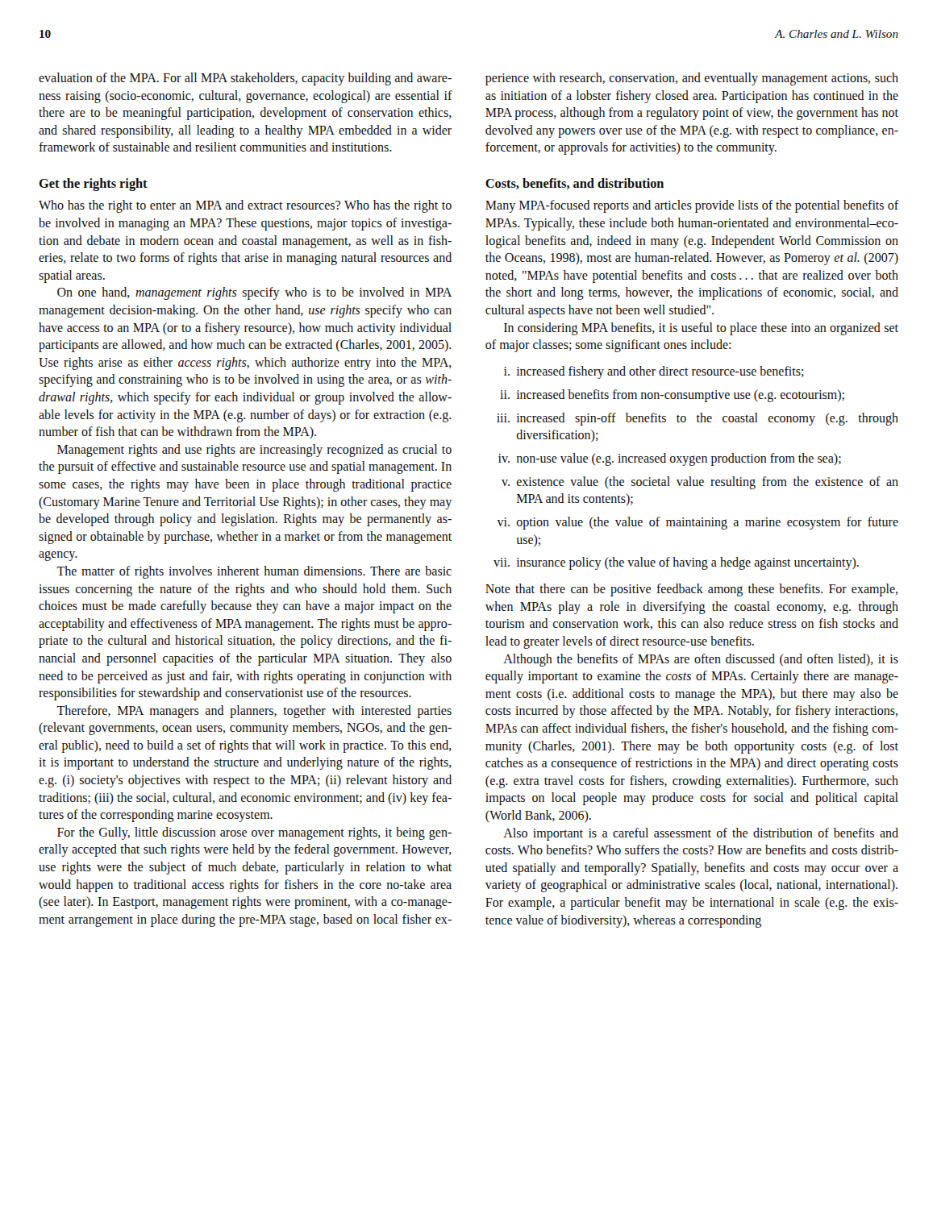10 A. Charles and L. Wilson
evaluation of the MPA. For all MPA stakeholders, capacity building and awareness raising (socio-economic, cultural, governance, ecological) are essential if there are to be meaningful participation, development of conservation ethics, and shared responsibility, all leading to a healthy MPA embedded in a wider framework of sustainable and resilient communities and institutions.
Get the rights right
Who has the right to enter an MPA and extract resources? Who has the right to be involved in managing an MPA? These questions, major topics of investigation and debate in modern ocean and coastal management, as well as in fisheries, relate to two forms of rights that arise in managing natural resources and spatial areas.
On one hand, management rights specify who is to be involved in MPA management decision-making. On the other hand, use rights specify who can have access to an MPA (or to a fishery resource), how much activity individual participants are allowed, and how much can be extracted (Charles, 2001, 2005). Use rights arise as either access rights, which authorize entry into the MPA, specifying and constraining who is to be involved in using the area, or as withdrawal rights, which specify for each individual or group involved the allowable levels for activity in the MPA (e.g. number of days) or for extraction (e.g. number of fish that can be withdrawn from the MPA).
Management rights and use rights are increasingly recognized as crucial to the pursuit of effective and sustainable resource use and spatial management. In some cases, the rights may have been in place through traditional practice (Customary Marine Tenure and Territorial Use Rights); in other cases, they may be developed through policy and legislation. Rights may be permanently assigned or obtainable by purchase, whether in a market or from the management agency.
The matter of rights involves inherent human dimensions. There are basic issues concerning the nature of the rights and who should hold them. Such choices must be made carefully because they can have a major impact on the acceptability and effectiveness of MPA management. The rights must be appropriate to the cultural and historical situation, the policy directions, and the financial and personnel capacities of the particular MPA situation. They also need to be perceived as just and fair, with rights operating in conjunction with responsibilities for stewardship and conservationist use of the resources.
Therefore, MPA managers and planners, together with interested parties (relevant governments, ocean users, community members, NGOs, and the general public), need to build a set of rights that will work in practice. To this end, it is important to understand the structure and underlying nature of the rights, e.g. (i) society's objectives with respect to the MPA; (ii) relevant history and traditions; (iii) the social, cultural, and economic environment; and (iv) key features of the corresponding marine ecosystem.
For the Gully, little discussion arose over management rights, it being generally accepted that such rights were held by the federal government. However, use rights were the subject of much debate, particularly in relation to what would happen to traditional access rights for fishers in the core no-take area (see later). In Eastport, management rights were prominent, with a co-management arrangement in place during the pre-MPA stage, based on local fisher experience with research, conservation, and eventually management actions, such as initiation of a lobster fishery closed area. Participation has continued in the MPA process, although from a regulatory point of view, the government has not devolved any powers over use of the MPA (e.g. with respect to compliance, enforcement, or approvals for activities) to the community.
Costs, benefits, and distribution
Many MPA-focused reports and articles provide lists of the potential benefits of MPAs. Typically, these include both human-orientated and environmental–ecological benefits and, indeed in many (e.g. Independent World Commission on the Oceans, 1998), most are human-related. However, as Pomeroy et al. (2007) noted, "MPAs have potential benefits and costs . . . that are realized over both the short and long terms, however, the implications of economic, social, and cultural aspects have not been well studied".
In considering MPA benefits, it is useful to place these into an organized set of major classes; some significant ones include:
increased fishery and other direct resource-use benefits;
increased benefits from non-consumptive use (e.g. ecotourism);
increased spin-off benefits to the coastal economy (e.g. through diversification);
non-use value (e.g. increased oxygen production from the sea);
existence value (the societal value resulting from the existence of an MPA and its contents);
option value (the value of maintaining a marine ecosystem for future use);
insurance policy (the value of having a hedge against uncertainty).
Note that there can be positive feedback among these benefits. For example, when MPAs play a role in diversifying the coastal economy, e.g. through tourism and conservation work, this can also reduce stress on fish stocks and lead to greater levels of direct resource-use benefits.
Although the benefits of MPAs are often discussed (and often listed), it is equally important to examine the costs of MPAs. Certainly there are management costs (i.e. additional costs to manage the MPA), but there may also be costs incurred by those affected by the MPA. Notably, for fishery interactions, MPAs can affect individual fishers, the fisher's household, and the fishing community (Charles, 2001). There may be both opportunity costs (e.g. of lost catches as a consequence of restrictions in the MPA) and direct operating costs (e.g. extra travel costs for fishers, crowding externalities). Furthermore, such impacts on local people may produce costs for social and political capital (World Bank, 2006).
Also important is a careful assessment of the distribution of benefits and costs. Who benefits? Who suffers the costs? How are benefits and costs distributed spatially and temporally? Spatially, benefits and costs may occur over a variety of geographical or administrative scales (local, national, international). For example, a particular benefit may be international in scale (e.g. the existence value of biodiversity), whereas a corresponding